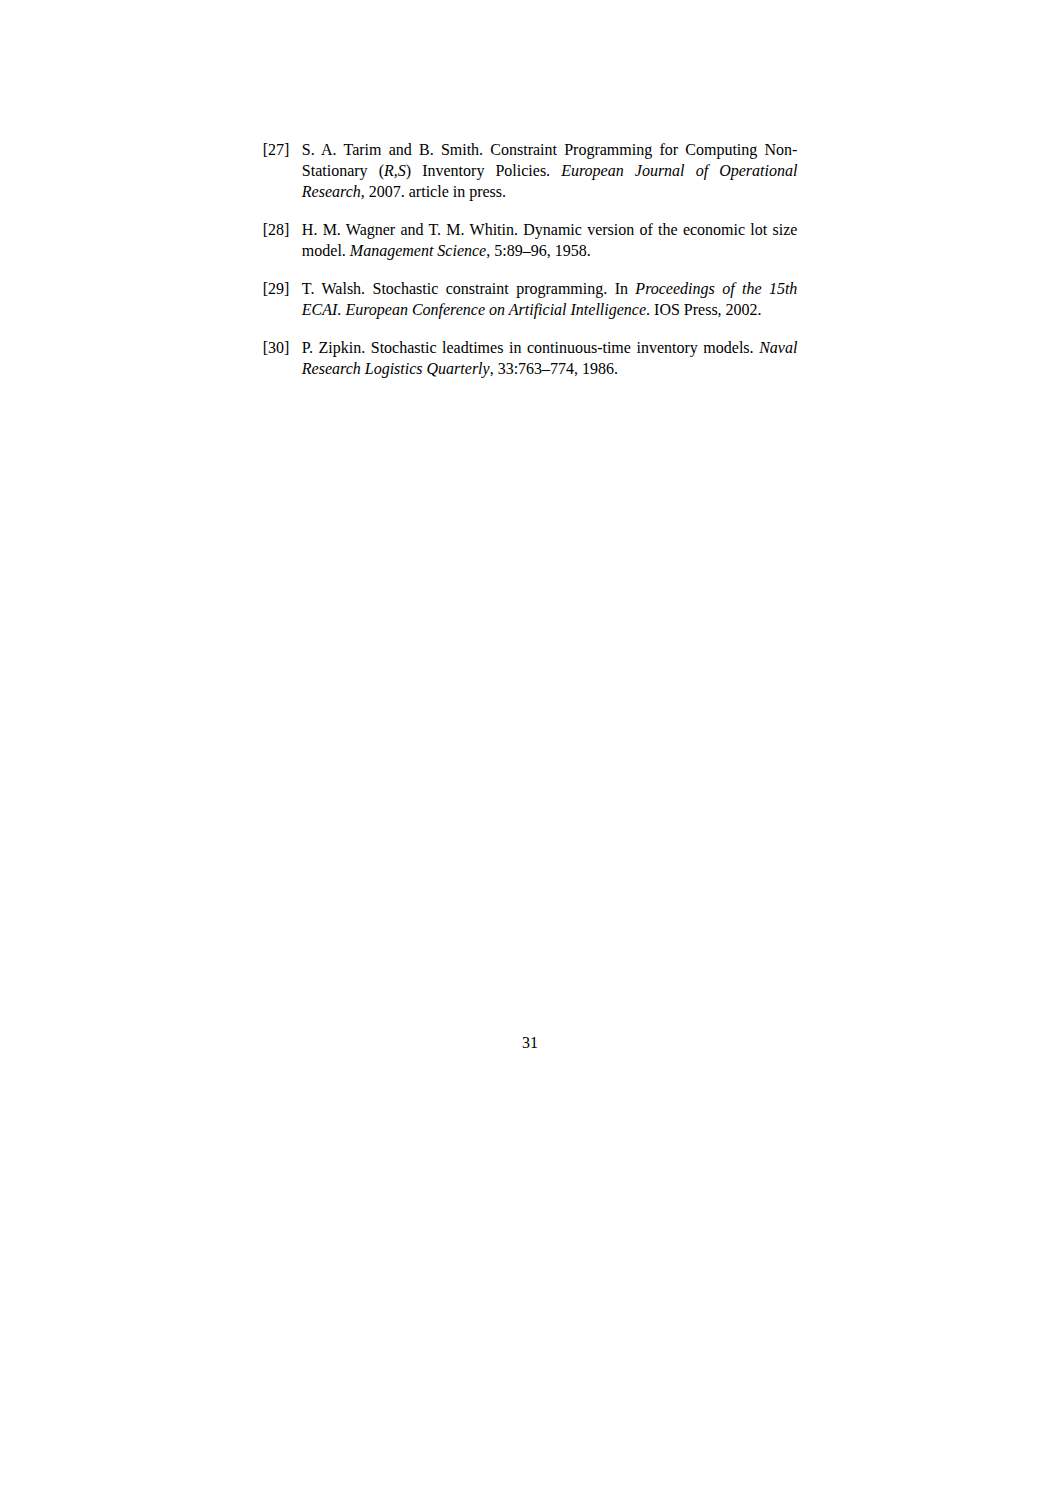[27] S. A. Tarim and B. Smith. Constraint Programming for Computing Non-Stationary (R,S) Inventory Policies. European Journal of Operational Research, 2007. article in press.
[28] H. M. Wagner and T. M. Whitin. Dynamic version of the economic lot size model. Management Science, 5:89–96, 1958.
[29] T. Walsh. Stochastic constraint programming. In Proceedings of the 15th ECAI. European Conference on Artificial Intelligence. IOS Press, 2002.
[30] P. Zipkin. Stochastic leadtimes in continuous-time inventory models. Naval Research Logistics Quarterly, 33:763–774, 1986.
31